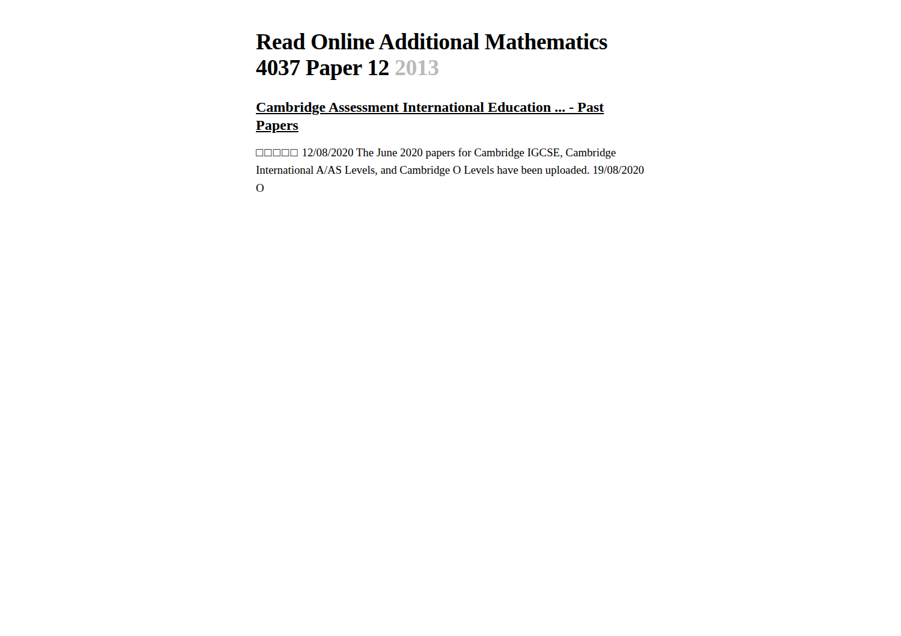Read Online Additional Mathematics 4037 Paper 12 2013
Cambridge Assessment International Education ... - Past Papers
□□□□□ 12/08/2020 The June 2020 papers for Cambridge IGCSE, Cambridge International A/AS Levels, and Cambridge O Levels have been uploaded. 19/08/2020 O